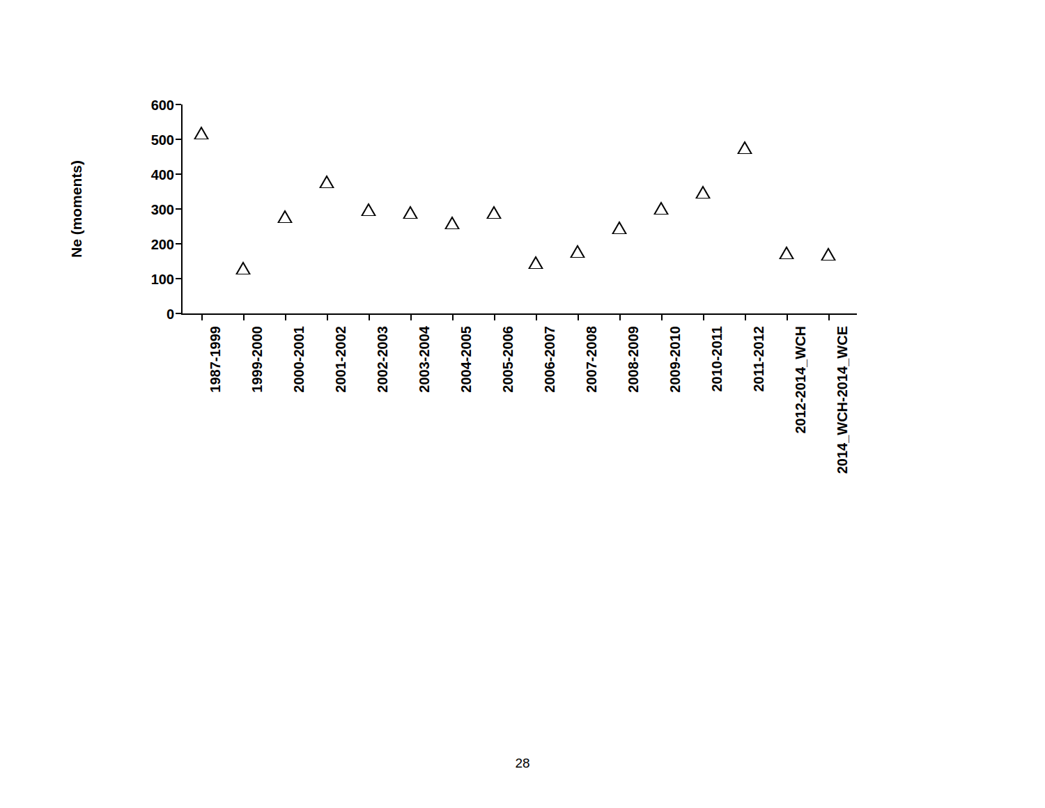Ne (moments)
0
100
200
300
400
500
600
1987-1999
1999-2000
2000-2001
2001-2002
2002-2003
2003-2004
2004-2005
2005-2006
2006-2007
2007-2008
2008-2009
2009-2010
2010-2011
2011-2012
2012-2014_WCH
2014_WCH-2014_WCE
28